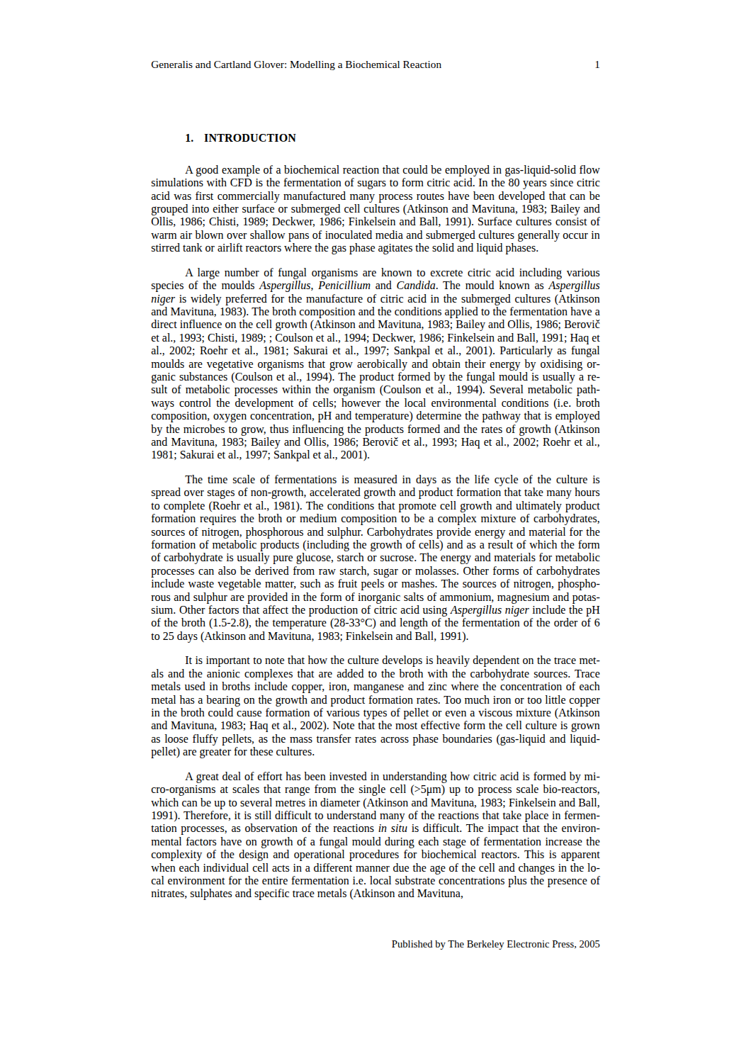Generalis and Cartland Glover: Modelling a Biochemical Reaction 1
1. Introduction
A good example of a biochemical reaction that could be employed in gas-liquid-solid flow simulations with CFD is the fermentation of sugars to form citric acid. In the 80 years since citric acid was first commercially manufactured many process routes have been developed that can be grouped into either surface or submerged cell cultures (Atkinson and Mavituna, 1983; Bailey and Ollis, 1986; Chisti, 1989; Deckwer, 1986; Finkelsein and Ball, 1991). Surface cultures consist of warm air blown over shallow pans of inoculated media and submerged cultures generally occur in stirred tank or airlift reactors where the gas phase agitates the solid and liquid phases.
A large number of fungal organisms are known to excrete citric acid including various species of the moulds Aspergillus, Penicillium and Candida. The mould known as Aspergillus niger is widely preferred for the manufacture of citric acid in the submerged cultures (Atkinson and Mavituna, 1983). The broth composition and the conditions applied to the fermentation have a direct influence on the cell growth (Atkinson and Mavituna, 1983; Bailey and Ollis, 1986; Berovič et al., 1993; Chisti, 1989; ; Coulson et al., 1994; Deckwer, 1986; Finkelsein and Ball, 1991; Haq et al., 2002; Roehr et al., 1981; Sakurai et al., 1997; Sankpal et al., 2001). Particularly as fungal moulds are vegetative organisms that grow aerobically and obtain their energy by oxidising organic substances (Coulson et al., 1994). The product formed by the fungal mould is usually a result of metabolic processes within the organism (Coulson et al., 1994). Several metabolic pathways control the development of cells; however the local environmental conditions (i.e. broth composition, oxygen concentration, pH and temperature) determine the pathway that is employed by the microbes to grow, thus influencing the products formed and the rates of growth (Atkinson and Mavituna, 1983; Bailey and Ollis, 1986; Berovič et al., 1993; Haq et al., 2002; Roehr et al., 1981; Sakurai et al., 1997; Sankpal et al., 2001).
The time scale of fermentations is measured in days as the life cycle of the culture is spread over stages of non-growth, accelerated growth and product formation that take many hours to complete (Roehr et al., 1981). The conditions that promote cell growth and ultimately product formation requires the broth or medium composition to be a complex mixture of carbohydrates, sources of nitrogen, phosphorous and sulphur. Carbohydrates provide energy and material for the formation of metabolic products (including the growth of cells) and as a result of which the form of carbohydrate is usually pure glucose, starch or sucrose. The energy and materials for metabolic processes can also be derived from raw starch, sugar or molasses. Other forms of carbohydrates include waste vegetable matter, such as fruit peels or mashes. The sources of nitrogen, phosphorous and sulphur are provided in the form of inorganic salts of ammonium, magnesium and potassium. Other factors that affect the production of citric acid using Aspergillus niger include the pH of the broth (1.5-2.8), the temperature (28-33°C) and length of the fermentation of the order of 6 to 25 days (Atkinson and Mavituna, 1983; Finkelsein and Ball, 1991).
It is important to note that how the culture develops is heavily dependent on the trace metals and the anionic complexes that are added to the broth with the carbohydrate sources. Trace metals used in broths include copper, iron, manganese and zinc where the concentration of each metal has a bearing on the growth and product formation rates. Too much iron or too little copper in the broth could cause formation of various types of pellet or even a viscous mixture (Atkinson and Mavituna, 1983; Haq et al., 2002). Note that the most effective form the cell culture is grown as loose fluffy pellets, as the mass transfer rates across phase boundaries (gas-liquid and liquid-pellet) are greater for these cultures.
A great deal of effort has been invested in understanding how citric acid is formed by micro-organisms at scales that range from the single cell (>5μm) up to process scale bio-reactors, which can be up to several metres in diameter (Atkinson and Mavituna, 1983; Finkelsein and Ball, 1991). Therefore, it is still difficult to understand many of the reactions that take place in fermentation processes, as observation of the reactions in situ is difficult. The impact that the environmental factors have on growth of a fungal mould during each stage of fermentation increase the complexity of the design and operational procedures for biochemical reactors. This is apparent when each individual cell acts in a different manner due the age of the cell and changes in the local environment for the entire fermentation i.e. local substrate concentrations plus the presence of nitrates, sulphates and specific trace metals (Atkinson and Mavituna,
Published by The Berkeley Electronic Press, 2005